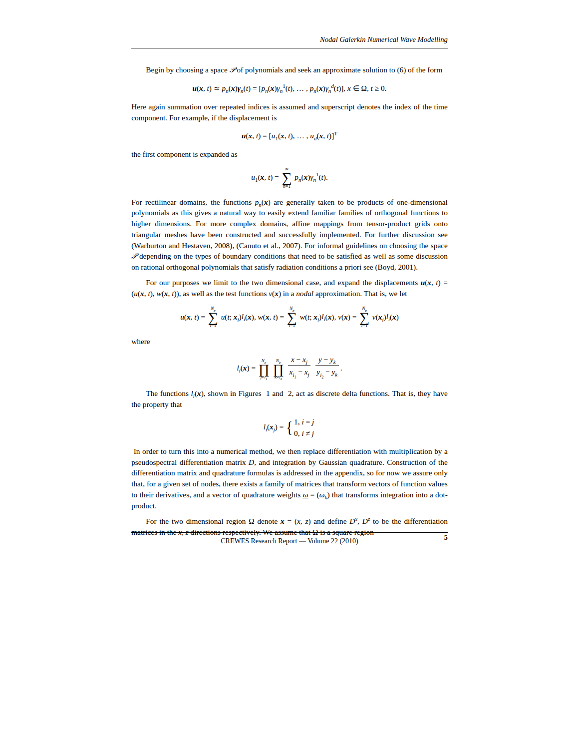Nodal Galerkin Numerical Wave Modelling
Begin by choosing a space 𝒫 of polynomials and seek an approximate solution to (6) of the form
u(x, t) ≃ pn(x)γn(t) = [pn(x)γn1(t), … , pn(x)γnd(t)], x ∈ Ω, t ≥ 0.
Here again summation over repeated indices is assumed and superscript denotes the index of the time component. For example, if the displacement is
u(x, t) = [u1(x, t), … , ud(x, t)]T
the first component is expanded as
u1(x, t) = ∞ ∑ n=1 pn(x)γn1(t).
For rectilinear domains, the functions pn(x) are generally taken to be products of one-dimensional polynomials as this gives a natural way to easily extend familiar families of orthogonal functions to higher dimensions. For more complex domains, affine mappings from tensor-product grids onto triangular meshes have been constructed and successfully implemented. For further discussion see (Warburton and Hestaven, 2008), (Canuto et al., 2007). For informal guidelines on choosing the space 𝒫 depending on the types of boundary conditions that need to be satisfied as well as some discussion on rational orthogonal polynomials that satisfy radiation conditions a priori see (Boyd, 2001).
For our purposes we limit to the two dimensional case, and expand the displacements u(x, t) = (u(x, t), w(x, t)), as well as the test functions v(x) in a nodal approximation. That is, we let
u(x, t) = Np ∑ i=1 u(t; xi)li(x), w(x, t) = Np ∑ i=1 w(t; xi)li(x), v(x) = Np ∑ i=1 v(xi)li(x)
where
li(x) = Np ∏ j≠i1 Np ∏ k≠i2 x − xj xi1 − xj y − yk yi2 − yk .
The functions li(x), shown in Figures 1 and 2, act as discrete delta functions. That is, they have the property that
li(xj) = {
| 1, i = j |
| 0, i ≠ j |
In order to turn this into a numerical method, we then replace differentiation with multiplication by a pseudospectral differentiation matrix D, and integration by Gaussian quadrature. Construction of the differentiation matrix and quadrature formulas is addressed in the appendix, so for now we assure only that, for a given set of nodes, there exists a family of matrices that transform vectors of function values to their derivatives, and a vector of quadrature weights ω = (ωk) that transforms integration into a dot-product.
For the two dimensional region Ω denote x = (x, z) and define Dx, Dz to be the differentiation matrices in the x, z directions respectively. We assume that Ω is a square region
CREWES Research Report — Volume 22 (2010)
5